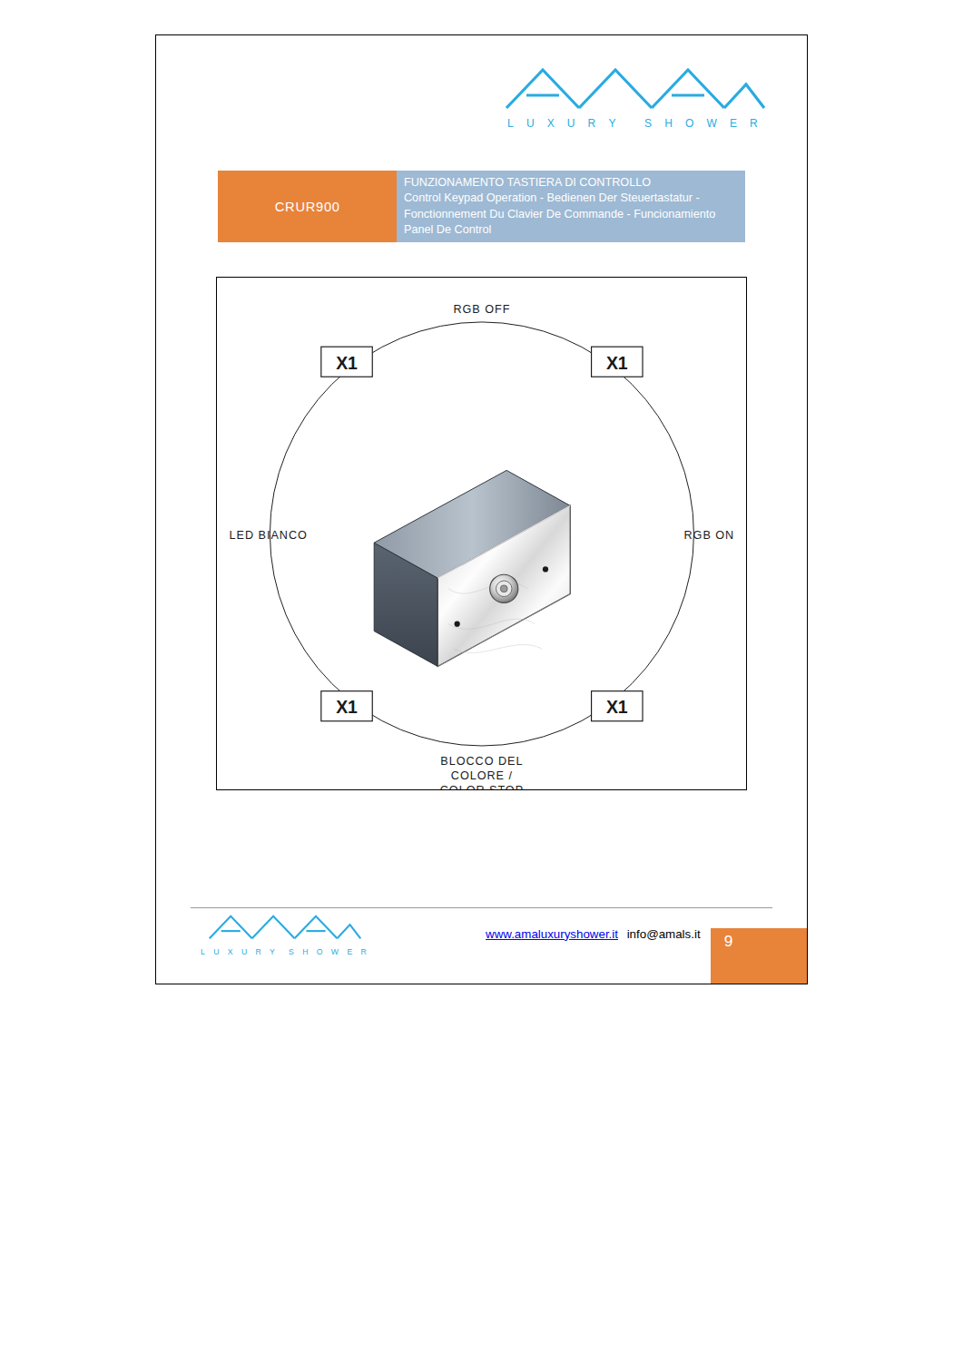L U X U R Y S H O W E R
CRUR900
FUNZIONAMENTO TASTIERA DI CONTROLLO Control Keypad Operation - Bedienen Der Steuertastatur - Fonctionnement Du Clavier De Commande - Funcionamiento Panel De Control
RGB OFF BLOCCO DEL COLORE / COLOR STOP LED BIANCO RGB ON X1 X1 X1 X1
L U X U R Y S H O W E R
www.amaluxuryshower.it info@amals.it
9